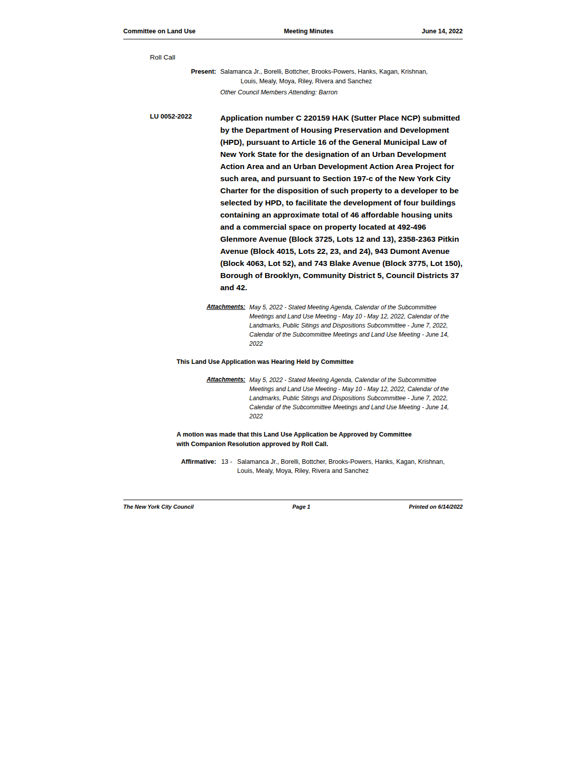Committee on Land Use
Meeting Minutes
June 14, 2022
Roll Call
Present:
Salamanca Jr., Borelli, Bottcher, Brooks-Powers, Hanks, Kagan, Krishnan, Louis, Mealy, Moya, Riley, Rivera and Sanchez
Other Council Members Attending: Barron
LU 0052-2022
Application number C 220159 HAK (Sutter Place NCP) submitted by the Department of Housing Preservation and Development (HPD), pursuant to Article 16 of the General Municipal Law of New York State for the designation of an Urban Development Action Area and an Urban Development Action Area Project for such area, and pursuant to Section 197-c of the New York City Charter for the disposition of such property to a developer to be selected by HPD, to facilitate the development of four buildings containing an approximate total of 46 affordable housing units and a commercial space on property located at 492-496 Glenmore Avenue (Block 3725, Lots 12 and 13), 2358-2363 Pitkin Avenue (Block 4015, Lots 22, 23, and 24), 943 Dumont Avenue (Block 4063, Lot 52), and 743 Blake Avenue (Block 3775, Lot 150), Borough of Brooklyn, Community District 5, Council Districts 37 and 42.
Attachments:
May 5, 2022 - Stated Meeting Agenda, Calendar of the Subcommittee Meetings and Land Use Meeting - May 10 - May 12, 2022, Calendar of the Landmarks, Public Sitings and Dispositions Subcommittee - June 7, 2022, Calendar of the Subcommittee Meetings and Land Use Meeting - June 14, 2022
This Land Use Application was Hearing Held by Committee
Attachments:
May 5, 2022 - Stated Meeting Agenda, Calendar of the Subcommittee Meetings and Land Use Meeting - May 10 - May 12, 2022, Calendar of the Landmarks, Public Sitings and Dispositions Subcommittee - June 7, 2022, Calendar of the Subcommittee Meetings and Land Use Meeting - June 14, 2022
A motion was made that this Land Use Application be Approved by Committee
with Companion Resolution approved by Roll Call.
Affirmative:
13 -
Salamanca Jr., Borelli, Bottcher, Brooks-Powers, Hanks, Kagan, Krishnan, Louis, Mealy, Moya, Riley, Rivera and Sanchez
The New York City Council
Page 1
Printed on 6/14/2022